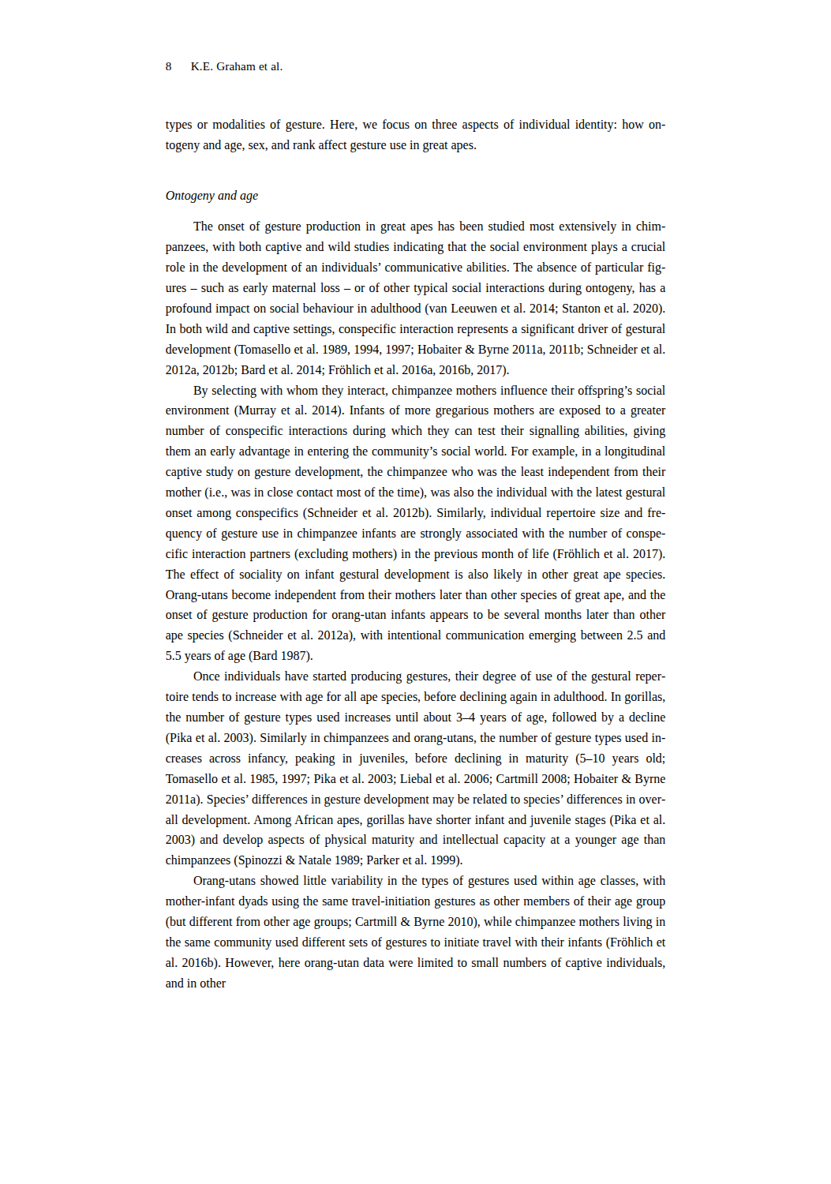8 K.E. Graham et al.
types or modalities of gesture. Here, we focus on three aspects of individual identity: how ontogeny and age, sex, and rank affect gesture use in great apes.
Ontogeny and age
The onset of gesture production in great apes has been studied most extensively in chimpanzees, with both captive and wild studies indicating that the social environment plays a crucial role in the development of an individuals’ communicative abilities. The absence of particular figures – such as early maternal loss – or of other typical social interactions during ontogeny, has a profound impact on social behaviour in adulthood (van Leeuwen et al. 2014; Stanton et al. 2020). In both wild and captive settings, conspecific interaction represents a significant driver of gestural development (Tomasello et al. 1989, 1994, 1997; Hobaiter & Byrne 2011a, 2011b; Schneider et al. 2012a, 2012b; Bard et al. 2014; Fröhlich et al. 2016a, 2016b, 2017).
By selecting with whom they interact, chimpanzee mothers influence their offspring’s social environment (Murray et al. 2014). Infants of more gregarious mothers are exposed to a greater number of conspecific interactions during which they can test their signalling abilities, giving them an early advantage in entering the community’s social world. For example, in a longitudinal captive study on gesture development, the chimpanzee who was the least independent from their mother (i.e., was in close contact most of the time), was also the individual with the latest gestural onset among conspecifics (Schneider et al. 2012b). Similarly, individual repertoire size and frequency of gesture use in chimpanzee infants are strongly associated with the number of conspecific interaction partners (excluding mothers) in the previous month of life (Fröhlich et al. 2017). The effect of sociality on infant gestural development is also likely in other great ape species. Orang-utans become independent from their mothers later than other species of great ape, and the onset of gesture production for orang-utan infants appears to be several months later than other ape species (Schneider et al. 2012a), with intentional communication emerging between 2.5 and 5.5 years of age (Bard 1987).
Once individuals have started producing gestures, their degree of use of the gestural repertoire tends to increase with age for all ape species, before declining again in adulthood. In gorillas, the number of gesture types used increases until about 3–4 years of age, followed by a decline (Pika et al. 2003). Similarly in chimpanzees and orang-utans, the number of gesture types used increases across infancy, peaking in juveniles, before declining in maturity (5–10 years old; Tomasello et al. 1985, 1997; Pika et al. 2003; Liebal et al. 2006; Cartmill 2008; Hobaiter & Byrne 2011a). Species’ differences in gesture development may be related to species’ differences in overall development. Among African apes, gorillas have shorter infant and juvenile stages (Pika et al. 2003) and develop aspects of physical maturity and intellectual capacity at a younger age than chimpanzees (Spinozzi & Natale 1989; Parker et al. 1999).
Orang-utans showed little variability in the types of gestures used within age classes, with mother-infant dyads using the same travel-initiation gestures as other members of their age group (but different from other age groups; Cartmill & Byrne 2010), while chimpanzee mothers living in the same community used different sets of gestures to initiate travel with their infants (Fröhlich et al. 2016b). However, here orang-utan data were limited to small numbers of captive individuals, and in other